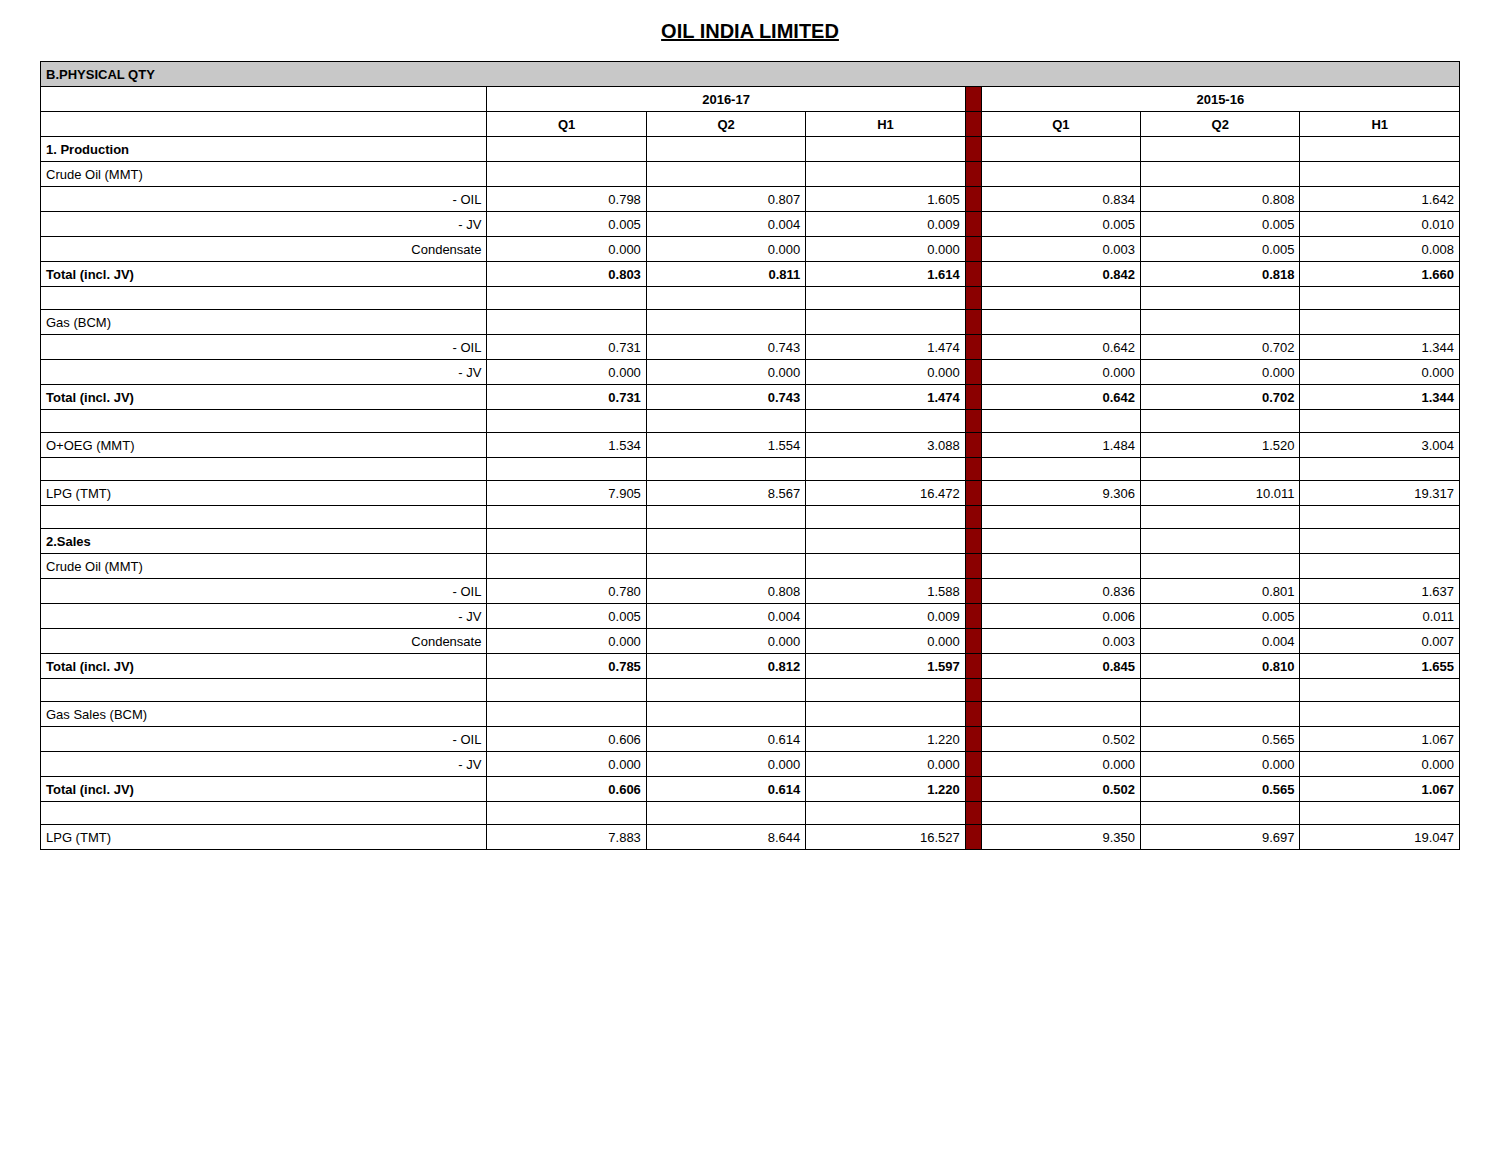OIL INDIA LIMITED
| B.PHYSICAL QTY |
| | 2016-17 | | 2015-16 |
| | Q1 | Q2 | H1 | | Q1 | Q2 | H1 |
| 1. Production | | | | | | | |
| Crude Oil (MMT) | | | | | | | |
| - OIL | 0.798 | 0.807 | 1.605 | | 0.834 | 0.808 | 1.642 |
| - JV | 0.005 | 0.004 | 0.009 | | 0.005 | 0.005 | 0.010 |
| Condensate | 0.000 | 0.000 | 0.000 | | 0.003 | 0.005 | 0.008 |
| Total (incl. JV) | 0.803 | 0.811 | 1.614 | | 0.842 | 0.818 | 1.660 |
| Gas (BCM) | | | | | | | |
| - OIL | 0.731 | 0.743 | 1.474 | | 0.642 | 0.702 | 1.344 |
| - JV | 0.000 | 0.000 | 0.000 | | 0.000 | 0.000 | 0.000 |
| Total (incl. JV) | 0.731 | 0.743 | 1.474 | | 0.642 | 0.702 | 1.344 |
| O+OEG (MMT) | 1.534 | 1.554 | 3.088 | | 1.484 | 1.520 | 3.004 |
| LPG (TMT) | 7.905 | 8.567 | 16.472 | | 9.306 | 10.011 | 19.317 |
| 2.Sales | | | | | | | |
| Crude Oil (MMT) | | | | | | | |
| - OIL | 0.780 | 0.808 | 1.588 | | 0.836 | 0.801 | 1.637 |
| - JV | 0.005 | 0.004 | 0.009 | | 0.006 | 0.005 | 0.011 |
| Condensate | 0.000 | 0.000 | 0.000 | | 0.003 | 0.004 | 0.007 |
| Total (incl. JV) | 0.785 | 0.812 | 1.597 | | 0.845 | 0.810 | 1.655 |
| Gas Sales (BCM) | | | | | | | |
| - OIL | 0.606 | 0.614 | 1.220 | | 0.502 | 0.565 | 1.067 |
| - JV | 0.000 | 0.000 | 0.000 | | 0.000 | 0.000 | 0.000 |
| Total (incl. JV) | 0.606 | 0.614 | 1.220 | | 0.502 | 0.565 | 1.067 |
| LPG (TMT) | 7.883 | 8.644 | 16.527 | | 9.350 | 9.697 | 19.047 |